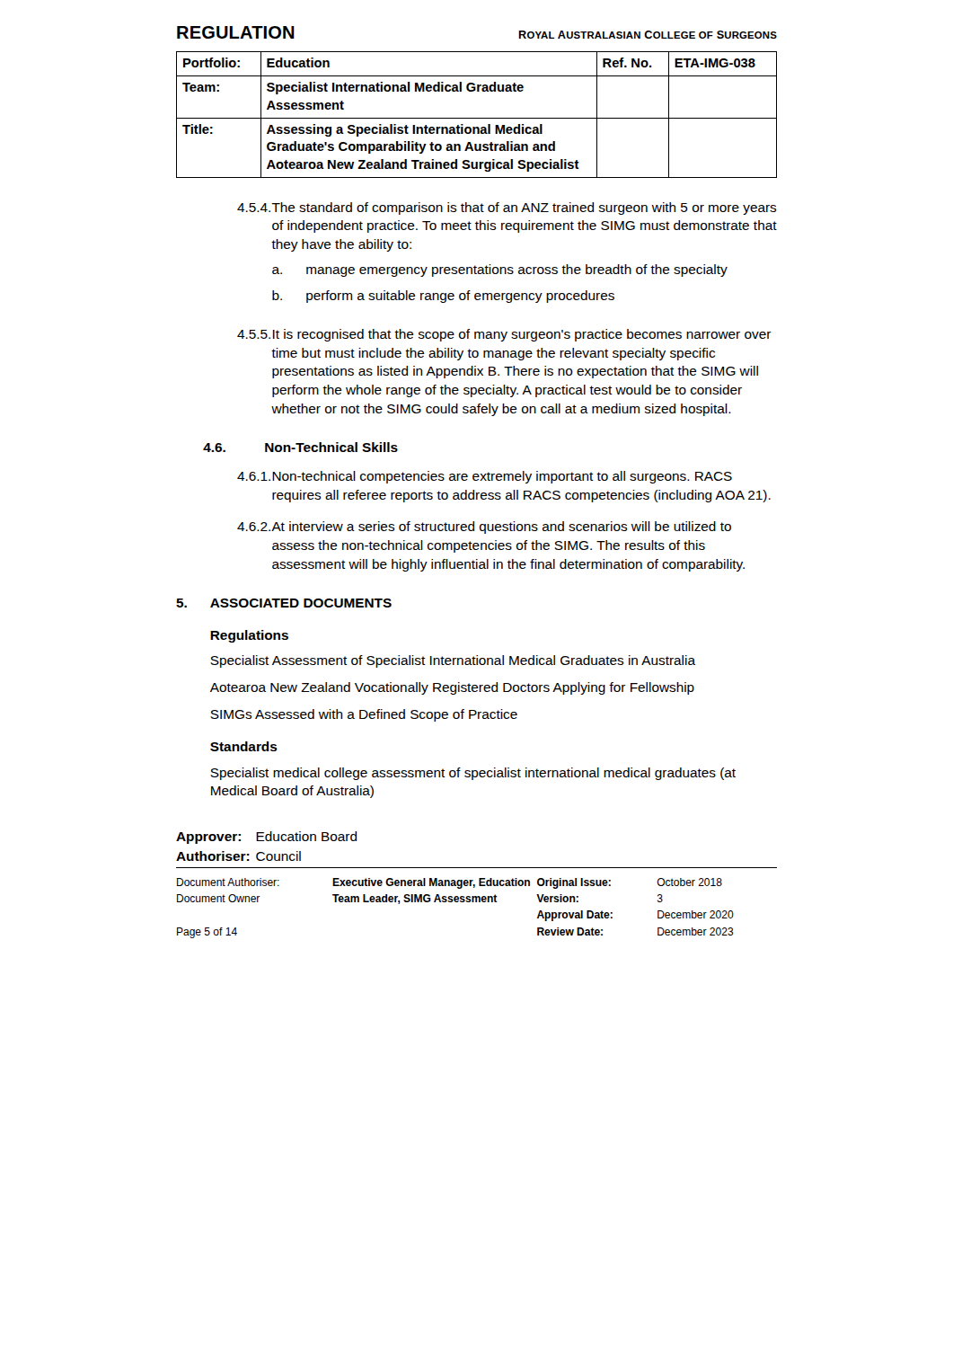REGULATION
ROYAL AUSTRALASIAN COLLEGE OF SURGEONS
| Portfolio: | Education | Ref. No. | ETA-IMG-038 |
| Team: | Specialist International Medical Graduate Assessment | | |
| Title: | Assessing a Specialist International Medical Graduate's Comparability to an Australian and Aotearoa New Zealand Trained Surgical Specialist | | |
4.5.4.
The standard of comparison is that of an ANZ trained surgeon with 5 or more years of independent practice. To meet this requirement the SIMG must demonstrate that they have the ability to:
a. manage emergency presentations across the breadth of the specialty
b. perform a suitable range of emergency procedures
4.5.5.
It is recognised that the scope of many surgeon's practice becomes narrower over time but must include the ability to manage the relevant specialty specific presentations as listed in Appendix B. There is no expectation that the SIMG will perform the whole range of the specialty. A practical test would be to consider whether or not the SIMG could safely be on call at a medium sized hospital.
4.6.
Non-Technical Skills
4.6.1.
Non-technical competencies are extremely important to all surgeons. RACS requires all referee reports to address all RACS competencies (including AOA 21).
4.6.2.
At interview a series of structured questions and scenarios will be utilized to assess the non-technical competencies of the SIMG. The results of this assessment will be highly influential in the final determination of comparability.
5.
ASSOCIATED DOCUMENTS
Regulations
Specialist Assessment of Specialist International Medical Graduates in Australia
Aotearoa New Zealand Vocationally Registered Doctors Applying for Fellowship
SIMGs Assessed with a Defined Scope of Practice
Standards
Specialist medical college assessment of specialist international medical graduates (at Medical Board of Australia)
| Approver: | Education Board |
| Authoriser: | Council |
| Document Authoriser: | Executive General Manager, Education | Original Issue: | October 2018 |
| Document Owner | Team Leader, SIMG Assessment | Version: | 3 |
| | | Approval Date: | December 2020 |
| Page 5 of 14 | | Review Date: | December 2023 |